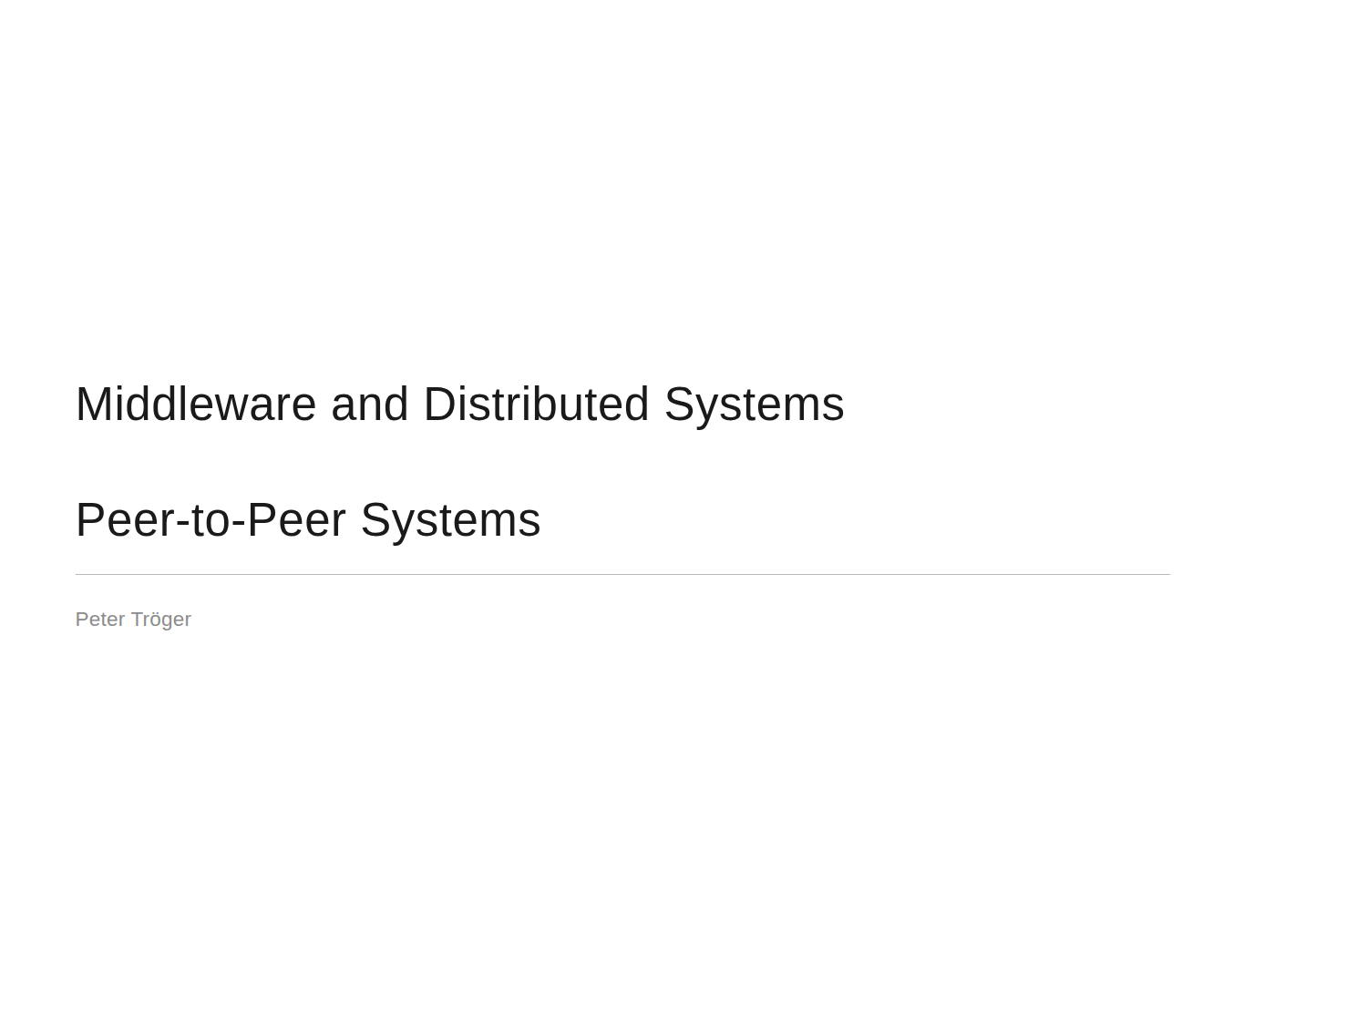Middleware and Distributed Systems Peer-to-Peer Systems
Peter Tröger